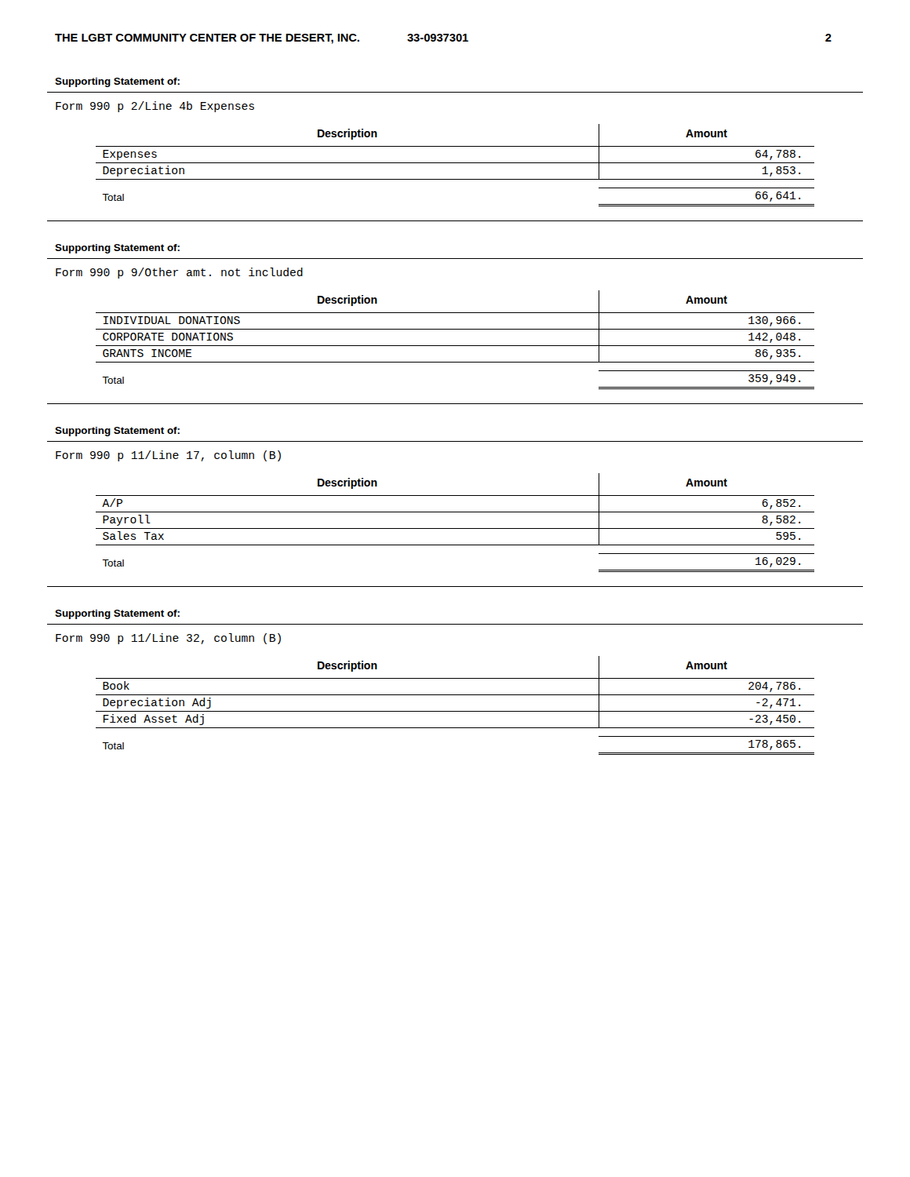THE LGBT COMMUNITY CENTER OF THE DESERT, INC. 33-0937301 2
Supporting Statement of:
Form 990 p 2/Line 4b Expenses
| Description | Amount |
| --- | --- |
| Expenses | 64,788. |
| Depreciation | 1,853. |
| Total | 66,641. |
Supporting Statement of:
Form 990 p 9/Other amt. not included
| Description | Amount |
| --- | --- |
| INDIVIDUAL DONATIONS | 130,966. |
| CORPORATE DONATIONS | 142,048. |
| GRANTS INCOME | 86,935. |
| Total | 359,949. |
Supporting Statement of:
Form 990 p 11/Line 17, column (B)
| Description | Amount |
| --- | --- |
| A/P | 6,852. |
| Payroll | 8,582. |
| Sales Tax | 595. |
| Total | 16,029. |
Supporting Statement of:
Form 990 p 11/Line 32, column (B)
| Description | Amount |
| --- | --- |
| Book | 204,786. |
| Depreciation Adj | -2,471. |
| Fixed Asset Adj | -23,450. |
| Total | 178,865. |